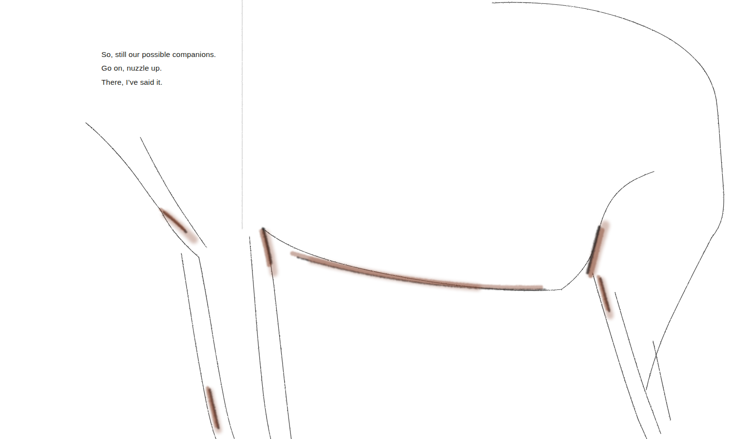So, still our possible companions.
Go on, nuzzle up.
There, I’ve said it.